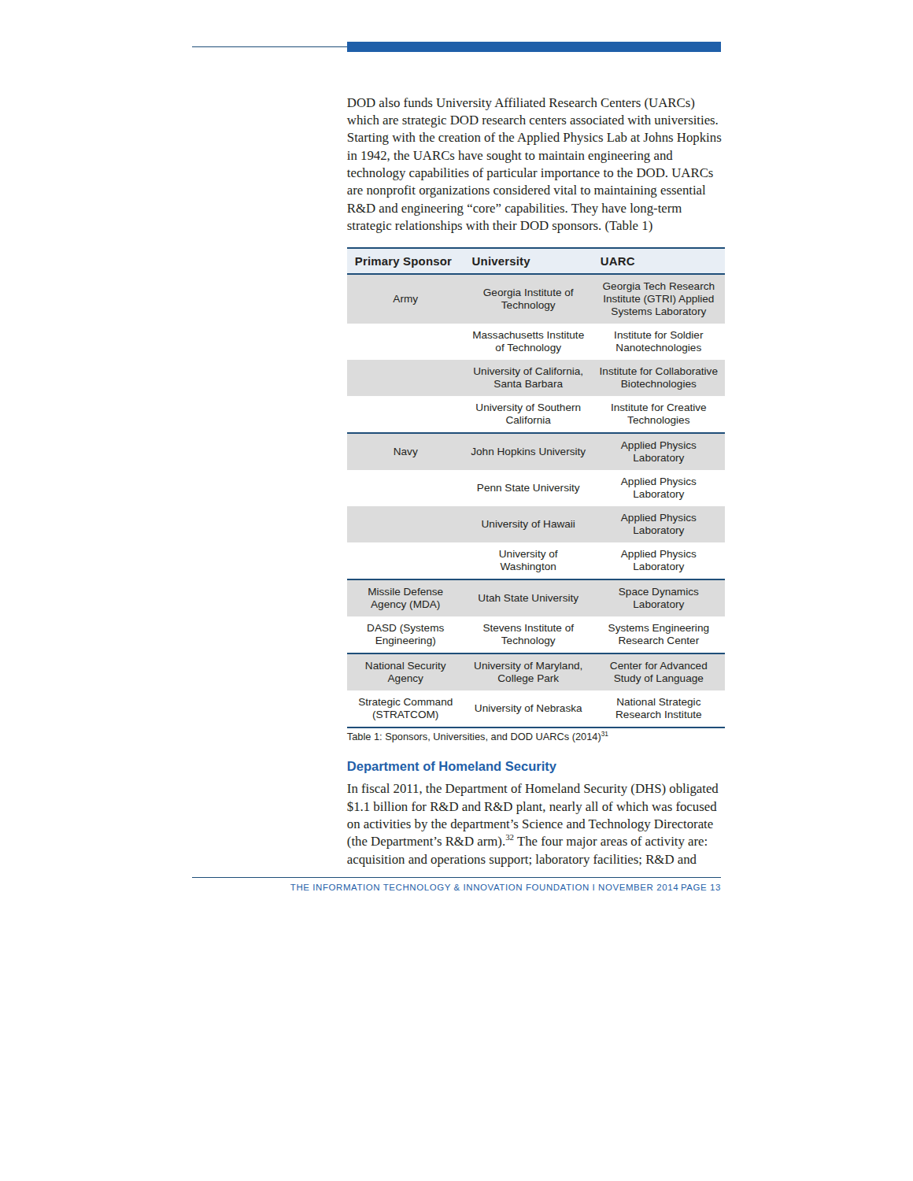DOD also funds University Affiliated Research Centers (UARCs) which are strategic DOD research centers associated with universities. Starting with the creation of the Applied Physics Lab at Johns Hopkins in 1942, the UARCs have sought to maintain engineering and technology capabilities of particular importance to the DOD. UARCs are nonprofit organizations considered vital to maintaining essential R&D and engineering “core” capabilities. They have long-term strategic relationships with their DOD sponsors. (Table 1)
| Primary Sponsor | University | UARC |
| --- | --- | --- |
| Army | Georgia Institute of Technology | Georgia Tech Research Institute (GTRI) Applied Systems Laboratory |
| | Massachusetts Institute of Technology | Institute for Soldier Nanotechnologies |
| | University of California, Santa Barbara | Institute for Collaborative Biotechnologies |
| | University of Southern California | Institute for Creative Technologies |
| Navy | John Hopkins University | Applied Physics Laboratory |
| | Penn State University | Applied Physics Laboratory |
| | University of Hawaii | Applied Physics Laboratory |
| | University of Washington | Applied Physics Laboratory |
| Missile Defense Agency (MDA) | Utah State University | Space Dynamics Laboratory |
| DASD (Systems Engineering) | Stevens Institute of Technology | Systems Engineering Research Center |
| National Security Agency | University of Maryland, College Park | Center for Advanced Study of Language |
| Strategic Command (STRATCOM) | University of Nebraska | National Strategic Research Institute |
Table 1: Sponsors, Universities, and DOD UARCs (2014)31
Department of Homeland Security
In fiscal 2011, the Department of Homeland Security (DHS) obligated $1.1 billion for R&D and R&D plant, nearly all of which was focused on activities by the department’s Science and Technology Directorate (the Department’s R&D arm).32 The four major areas of activity are: acquisition and operations support; laboratory facilities; R&D and
THE INFORMATION TECHNOLOGY & INNOVATION FOUNDATION I NOVEMBER 2014
PAGE 13